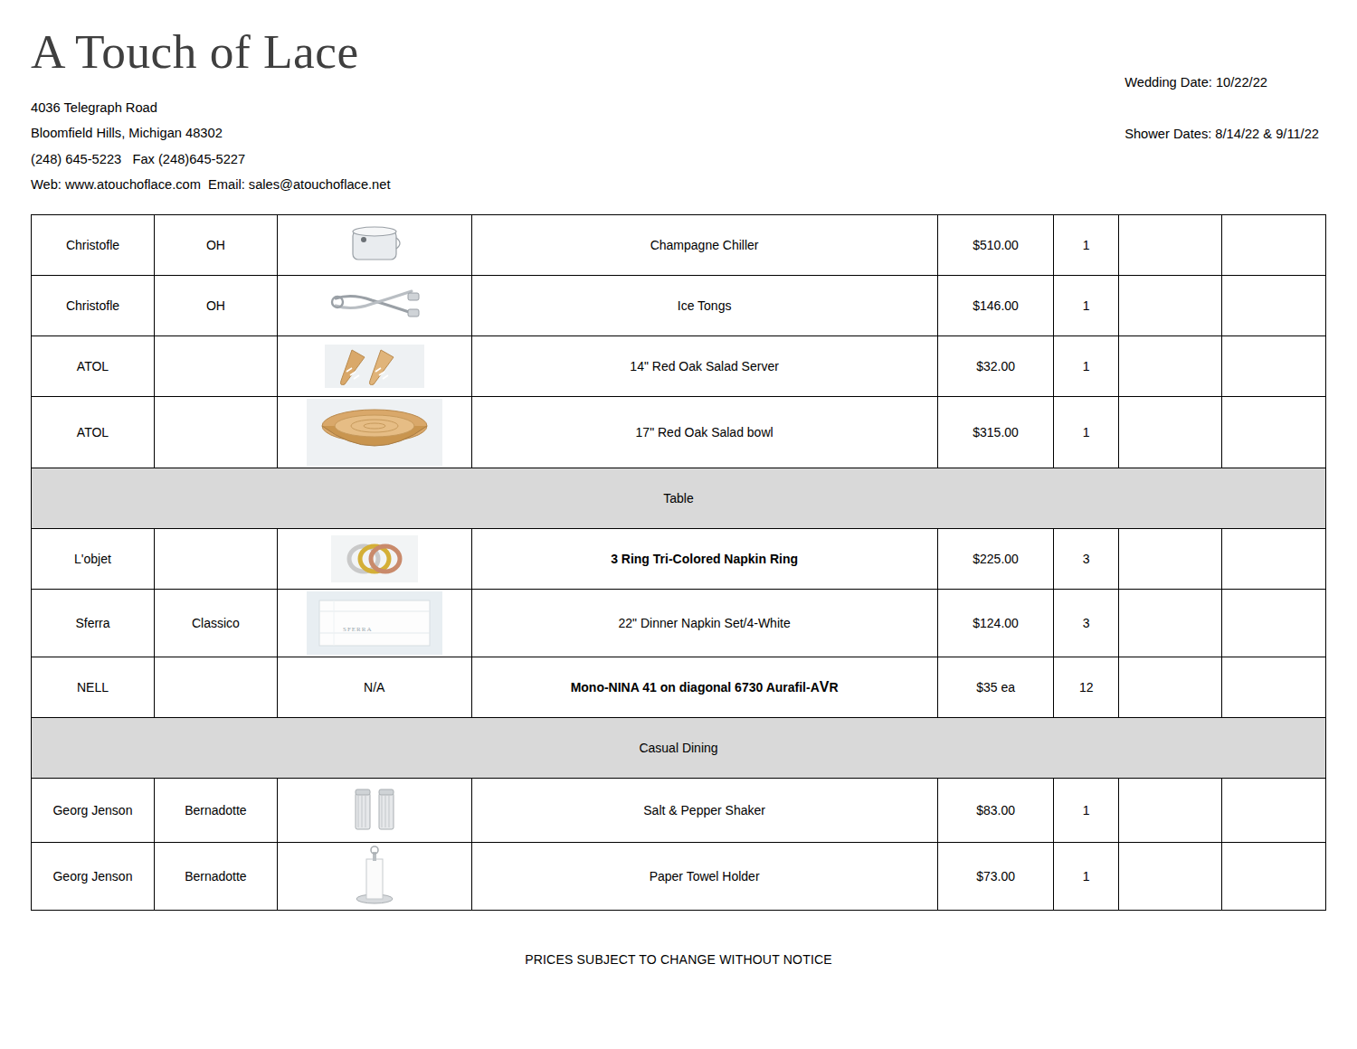A Touch of Lace
4036 Telegraph Road
Bloomfield Hills, Michigan 48302
(248) 645-5223 Fax (248)645-5227
Web: www.atouchoflace.com Email: sales@atouchoflace.net
Wedding Date: 10/22/22
Shower Dates: 8/14/22 & 9/11/22
| Christofle | OH | | Champagne Chiller | $510.00 | 1 | | |
| Christofle | OH | | Ice Tongs | $146.00 | 1 | | |
| ATOL | | | 14" Red Oak Salad Server | $32.00 | 1 | | |
| ATOL | | | 17" Red Oak Salad bowl | $315.00 | 1 | | |
| Table |
| L'objet | | | 3 Ring Tri-Colored Napkin Ring | $225.00 | 3 | | |
| Sferra | Classico | SFERRA | 22" Dinner Napkin Set/4-White | $124.00 | 3 | | |
| NELL | | N/A | Mono-NINA 41 on diagonal 6730 Aurafil-A V R | $35 ea | 12 | | |
| Casual Dining |
| Georg Jenson | Bernadotte | | Salt & Pepper Shaker | $83.00 | 1 | | |
| Georg Jenson | Bernadotte | | Paper Towel Holder | $73.00 | 1 | | |
PRICES SUBJECT TO CHANGE WITHOUT NOTICE